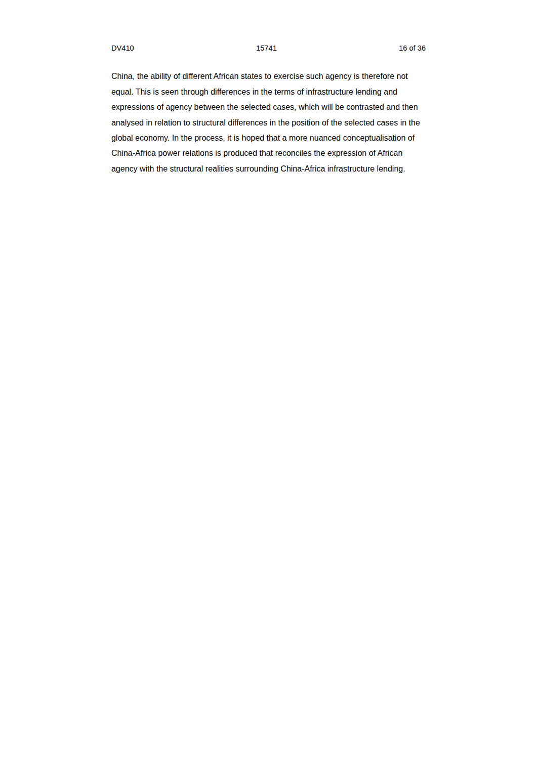DV410 15741 16 of 36
China, the ability of different African states to exercise such agency is therefore not equal. This is seen through differences in the terms of infrastructure lending and expressions of agency between the selected cases, which will be contrasted and then analysed in relation to structural differences in the position of the selected cases in the global economy. In the process, it is hoped that a more nuanced conceptualisation of China-Africa power relations is produced that reconciles the expression of African agency with the structural realities surrounding China-Africa infrastructure lending.